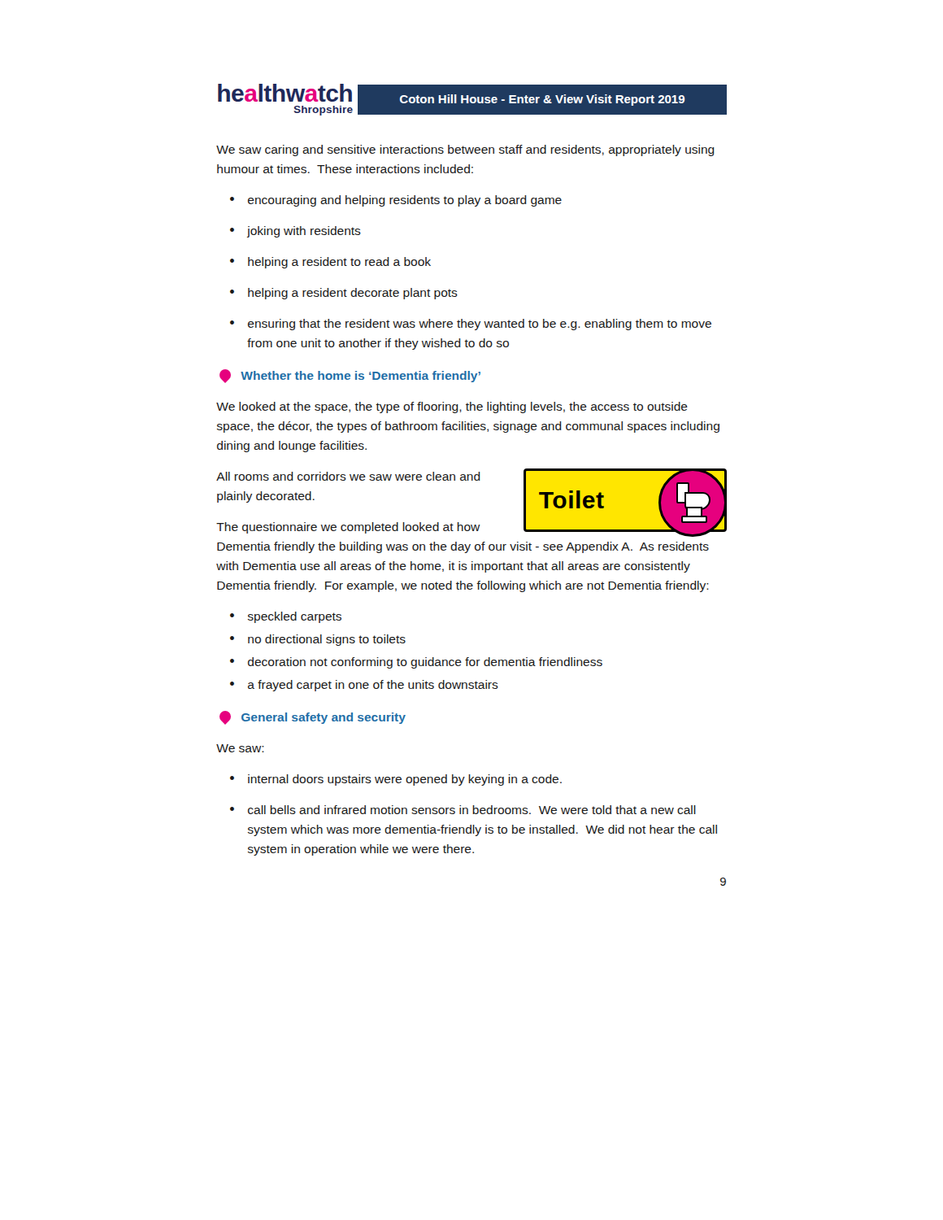healthwatch
Shropshire
Coton Hill House - Enter & View Visit Report 2019
We saw caring and sensitive interactions between staff and residents, appropriately using humour at times. These interactions included:
encouraging and helping residents to play a board game
joking with residents
helping a resident to read a book
helping a resident decorate plant pots
ensuring that the resident was where they wanted to be e.g. enabling them to move from one unit to another if they wished to do so
Whether the home is ‘Dementia friendly’
We looked at the space, the type of flooring, the lighting levels, the access to outside space, the décor, the types of bathroom facilities, signage and communal spaces including dining and lounge facilities.
Toilet
All rooms and corridors we saw were clean and plainly decorated.
The questionnaire we completed looked at how Dementia friendly the building was on the day of our visit - see Appendix A. As residents with Dementia use all areas of the home, it is important that all areas are consistently Dementia friendly. For example, we noted the following which are not Dementia friendly:
speckled carpets
no directional signs to toilets
decoration not conforming to guidance for dementia friendliness
a frayed carpet in one of the units downstairs
General safety and security
We saw:
internal doors upstairs were opened by keying in a code.
call bells and infrared motion sensors in bedrooms. We were told that a new call system which was more dementia-friendly is to be installed. We did not hear the call system in operation while we were there.
9